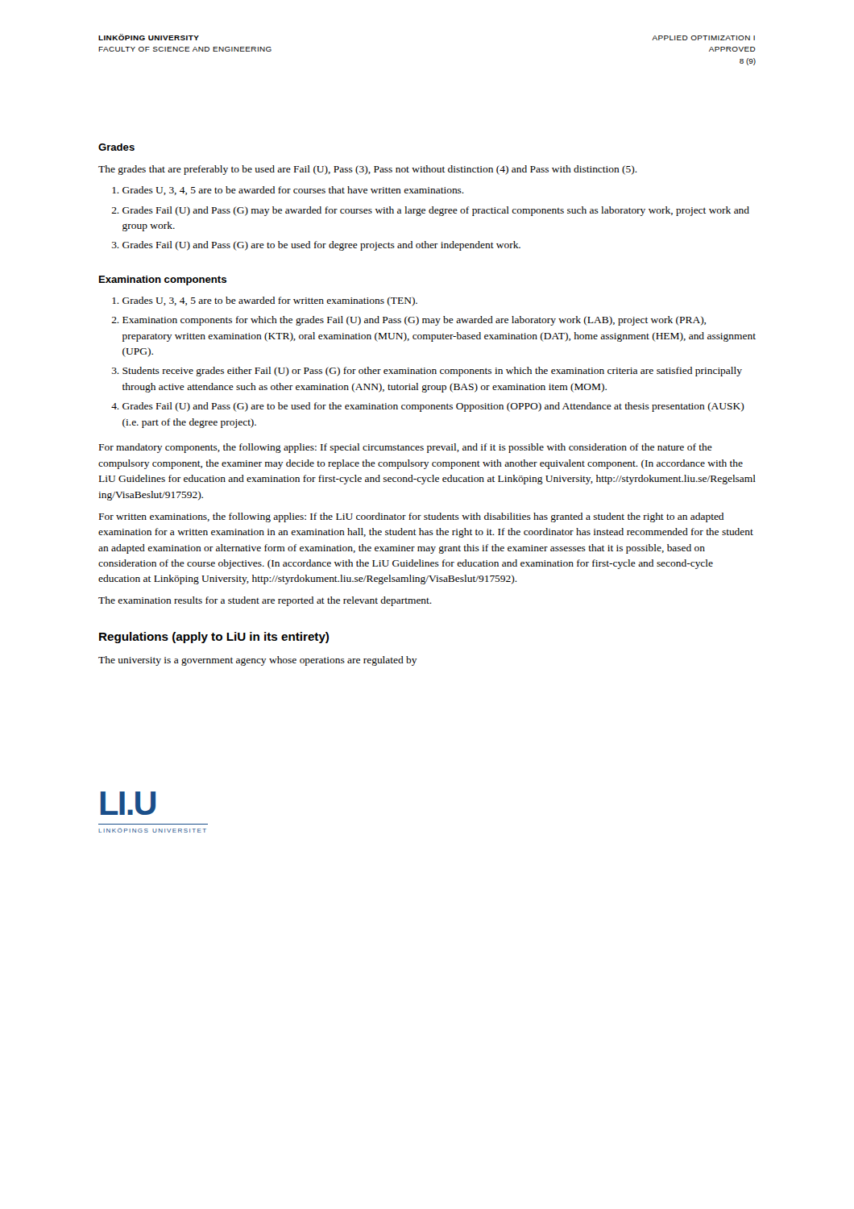Linköping University
Faculty of Science and Engineering
Applied Optimization I
Approved
8 (9)
Grades
The grades that are preferably to be used are Fail (U), Pass (3), Pass not without distinction (4) and Pass with distinction (5).
Grades U, 3, 4, 5 are to be awarded for courses that have written examinations.
Grades Fail (U) and Pass (G) may be awarded for courses with a large degree of practical components such as laboratory work, project work and group work.
Grades Fail (U) and Pass (G) are to be used for degree projects and other independent work.
Examination components
Grades U, 3, 4, 5 are to be awarded for written examinations (TEN).
Examination components for which the grades Fail (U) and Pass (G) may be awarded are laboratory work (LAB), project work (PRA), preparatory written examination (KTR), oral examination (MUN), computer-based examination (DAT), home assignment (HEM), and assignment (UPG).
Students receive grades either Fail (U) or Pass (G) for other examination components in which the examination criteria are satisfied principally through active attendance such as other examination (ANN), tutorial group (BAS) or examination item (MOM).
Grades Fail (U) and Pass (G) are to be used for the examination components Opposition (OPPO) and Attendance at thesis presentation (AUSK) (i.e. part of the degree project).
For mandatory components, the following applies: If special circumstances prevail, and if it is possible with consideration of the nature of the compulsory component, the examiner may decide to replace the compulsory component with another equivalent component. (In accordance with the LiU Guidelines for education and examination for first-cycle and second-cycle education at Linköping University, http://styrdokument.liu.se/Regelsamling/VisaBeslut/917592).
For written examinations, the following applies: If the LiU coordinator for students with disabilities has granted a student the right to an adapted examination for a written examination in an examination hall, the student has the right to it. If the coordinator has instead recommended for the student an adapted examination or alternative form of examination, the examiner may grant this if the examiner assesses that it is possible, based on consideration of the course objectives. (In accordance with the LiU Guidelines for education and examination for first-cycle and second-cycle education at Linköping University, http://styrdokument.liu.se/Regelsamling/VisaBeslut/917592).
The examination results for a student are reported at the relevant department.
Regulations (apply to LiU in its entirety)
The university is a government agency whose operations are regulated by
LI. U
LINKÖPINGS UNIVERSITET